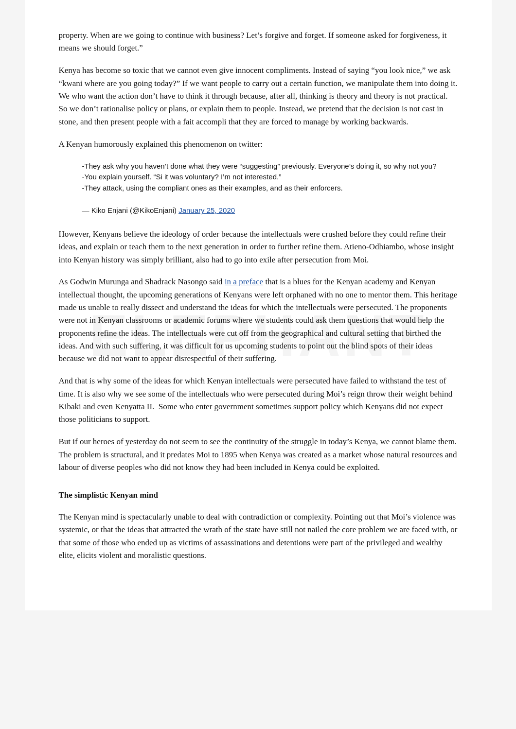property. When are we going to continue with business? Let’s forgive and forget. If someone asked for forgiveness, it means we should forget.”
Kenya has become so toxic that we cannot even give innocent compliments. Instead of saying “you look nice,” we ask “kwani where are you going today?” If we want people to carry out a certain function, we manipulate them into doing it. We who want the action don’t have to think it through because, after all, thinking is theory and theory is not practical. So we don’t rationalise policy or plans, or explain them to people. Instead, we pretend that the decision is not cast in stone, and then present people with a fait accompli that they are forced to manage by working backwards.
A Kenyan humorously explained this phenomenon on twitter:
-They ask why you haven’t done what they were “suggesting” previously. Everyone’s doing it, so why not you?
-You explain yourself. “Si it was voluntary? I’m not interested.”
-They attack, using the compliant ones as their examples, and as their enforcers.
— Kiko Enjani (@KikoEnjani) January 25, 2020
However, Kenyans believe the ideology of order because the intellectuals were crushed before they could refine their ideas, and explain or teach them to the next generation in order to further refine them. Atieno-Odhiambo, whose insight into Kenyan history was simply brilliant, also had to go into exile after persecution from Moi.
As Godwin Murunga and Shadrack Nasongo said in a preface that is a blues for the Kenyan academy and Kenyan intellectual thought, the upcoming generations of Kenyans were left orphaned with no one to mentor them. This heritage made us unable to really dissect and understand the ideas for which the intellectuals were persecuted. The proponents were not in Kenyan classrooms or academic forums where we students could ask them questions that would help the proponents refine the ideas. The intellectuals were cut off from the geographical and cultural setting that birthed the ideas. And with such suffering, it was difficult for us upcoming students to point out the blind spots of their ideas because we did not want to appear disrespectful of their suffering.
And that is why some of the ideas for which Kenyan intellectuals were persecuted have failed to withstand the test of time. It is also why we see some of the intellectuals who were persecuted during Moi’s reign throw their weight behind Kibaki and even Kenyatta II. Some who enter government sometimes support policy which Kenyans did not expect those politicians to support.
But if our heroes of yesterday do not seem to see the continuity of the struggle in today’s Kenya, we cannot blame them. The problem is structural, and it predates Moi to 1895 when Kenya was created as a market whose natural resources and labour of diverse peoples who did not know they had been included in Kenya could be exploited.
The simplistic Kenyan mind
The Kenyan mind is spectacularly unable to deal with contradiction or complexity. Pointing out that Moi’s violence was systemic, or that the ideas that attracted the wrath of the state have still not nailed the core problem we are faced with, or that some of those who ended up as victims of assassinations and detentions were part of the privileged and wealthy elite, elicits violent and moralistic questions.